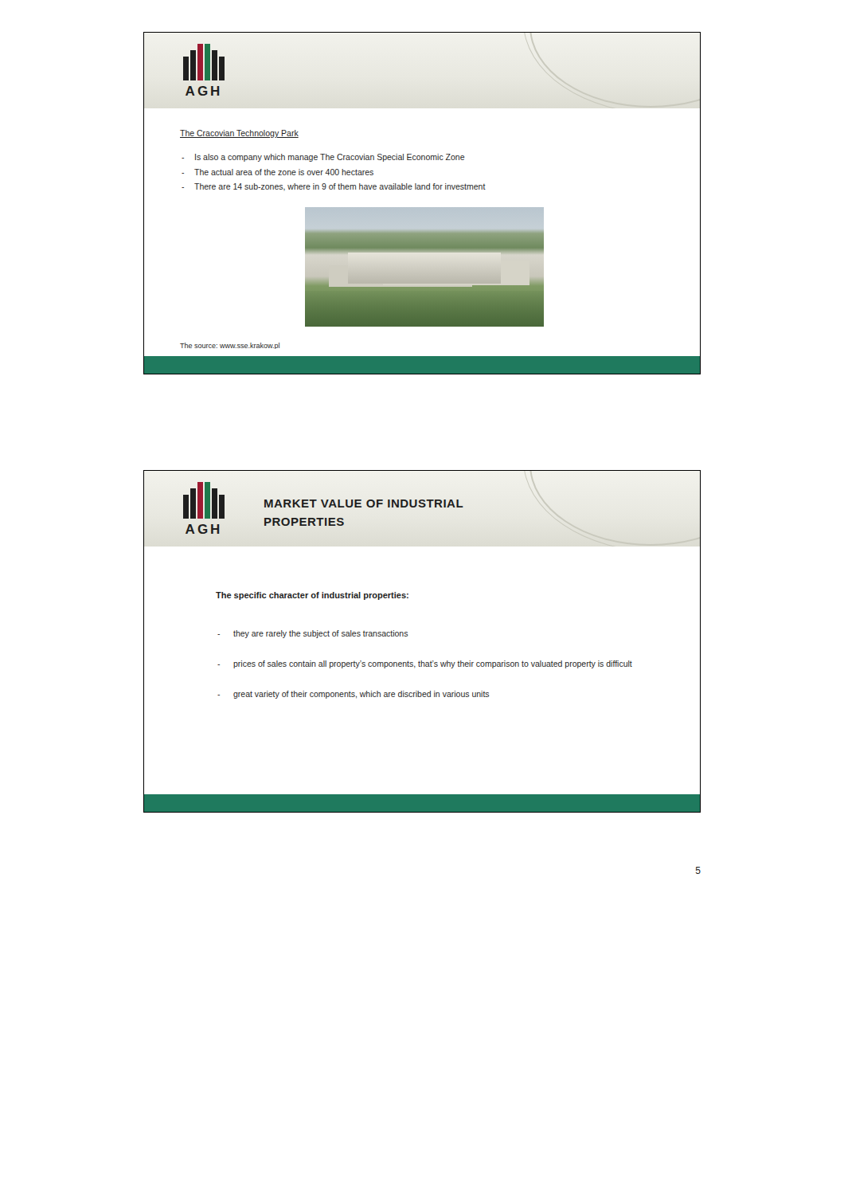AGH
The Cracovian Technology Park
Is also a company which manage The Cracovian Special Economic Zone
The actual area of the zone is over 400 hectares
There are 14 sub-zones, where in 9 of them have available land for investment
The source: www.sse.krakow.pl
AGH
MARKET VALUE OF INDUSTRIAL
PROPERTIES
The specific character of industrial properties:
they are rarely the subject of sales transactions
prices of sales contain all property’s components, that’s why their comparison to valuated property is difficult
great variety of their components, which are discribed in various units
5